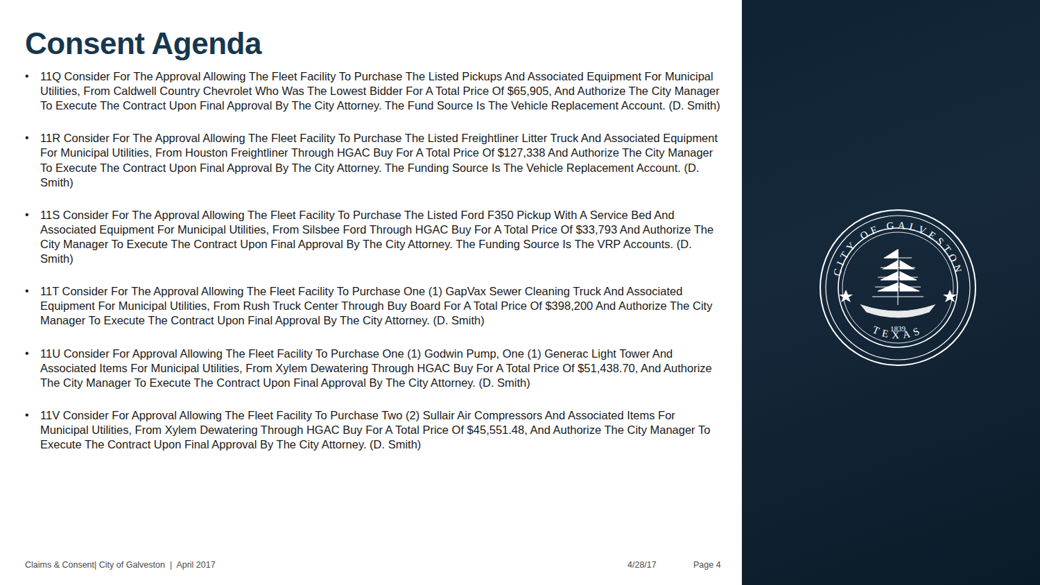Consent Agenda
11Q Consider For The Approval Allowing The Fleet Facility To Purchase The Listed Pickups And Associated Equipment For Municipal Utilities, From Caldwell Country Chevrolet Who Was The Lowest Bidder For A Total Price Of $65,905, And Authorize The City Manager To Execute The Contract Upon Final Approval By The City Attorney. The Fund Source Is The Vehicle Replacement Account. (D. Smith)
11R Consider For The Approval Allowing The Fleet Facility To Purchase The Listed Freightliner Litter Truck And Associated Equipment For Municipal Utilities, From Houston Freightliner Through HGAC Buy For A Total Price Of $127,338 And Authorize The City Manager To Execute The Contract Upon Final Approval By The City Attorney. The Funding Source Is The Vehicle Replacement Account. (D. Smith)
11S Consider For The Approval Allowing The Fleet Facility To Purchase The Listed Ford F350 Pickup With A Service Bed And Associated Equipment For Municipal Utilities, From Silsbee Ford Through HGAC Buy For A Total Price Of $33,793 And Authorize The City Manager To Execute The Contract Upon Final Approval By The City Attorney. The Funding Source Is The VRP Accounts. (D. Smith)
11T Consider For The Approval Allowing The Fleet Facility To Purchase One (1) GapVax Sewer Cleaning Truck And Associated Equipment For Municipal Utilities, From Rush Truck Center Through Buy Board For A Total Price Of $398,200 And Authorize The City Manager To Execute The Contract Upon Final Approval By The City Attorney. (D. Smith)
11U Consider For Approval Allowing The Fleet Facility To Purchase One (1) Godwin Pump, One (1) Generac Light Tower And Associated Items For Municipal Utilities, From Xylem Dewatering Through HGAC Buy For A Total Price Of $51,438.70, And Authorize The City Manager To Execute The Contract Upon Final Approval By The City Attorney. (D. Smith)
11V Consider For Approval Allowing The Fleet Facility To Purchase Two (2) Sullair Air Compressors And Associated Items For Municipal Utilities, From Xylem Dewatering Through HGAC Buy For A Total Price Of $45,551.48, And Authorize The City Manager To Execute The Contract Upon Final Approval By The City Attorney. (D. Smith)
CITY OF GALVESTON TEXAS 1839
Claims & Consent| City of Galveston | April 2017
4/28/17
Page 4